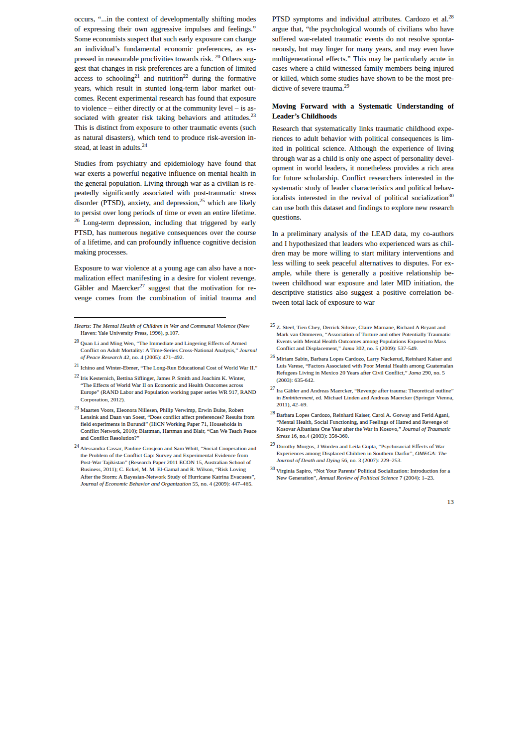occurs, “...in the context of developmentally shifting modes of expressing their own aggressive impulses and feelings.” Some economists suspect that such early exposure can change an individual’s fundamental economic preferences, as expressed in measurable proclivities towards risk. 20 Others suggest that changes in risk preferences are a function of limited access to schooling21 and nutrition22 during the formative years, which result in stunted long-term labor market outcomes. Recent experimental research has found that exposure to violence – either directly or at the community level – is associated with greater risk taking behaviors and attitudes.23 This is distinct from exposure to other traumatic events (such as natural disasters), which tend to produce risk-aversion instead, at least in adults.24
Studies from psychiatry and epidemiology have found that war exerts a powerful negative influence on mental health in the general population. Living through war as a civilian is repeatedly significantly associated with post-traumatic stress disorder (PTSD), anxiety, and depression,25 which are likely to persist over long periods of time or even an entire lifetime. 26 Long-term depression, including that triggered by early PTSD, has numerous negative consequences over the course of a lifetime, and can profoundly influence cognitive decision making processes.
Exposure to war violence at a young age can also have a normalization effect manifesting in a desire for violent revenge. Gäbler and Maercker27 suggest that the motivation for revenge comes from the combination of initial trauma and PTSD symptoms and individual attributes. Cardozo et al.28 argue that, “the psychological wounds of civilians who have suffered war-related traumatic events do not resolve spontaneously, but may linger for many years, and may even have multigenerational effects.” This may be particularly acute in cases where a child witnessed family members being injured or killed, which some studies have shown to be the most predictive of severe trauma.29
Moving Forward with a Systematic Understanding of Leader’s Childhoods
Research that systematically links traumatic childhood experiences to adult behavior with political consequences is limited in political science. Although the experience of living through war as a child is only one aspect of personality development in world leaders, it nonetheless provides a rich area for future scholarship. Conflict researchers interested in the systematic study of leader characteristics and political behavioralists interested in the revival of political socialization30 can use both this dataset and findings to explore new research questions.
In a preliminary analysis of the LEAD data, my co-authors and I hypothesized that leaders who experienced wars as children may be more willing to start military interventions and less willing to seek peaceful alternatives to disputes. For example, while there is generally a positive relationship between childhood war exposure and later MID initiation, the descriptive statistics also suggest a positive correlation between total lack of exposure to war
Hearts: The Mental Health of Children in War and Communal Violence (New Haven: Yale University Press, 1996), p.107.
20 Quan Li and Ming Wen, “The Immediate and Lingering Effects of Armed Conflict on Adult Mortality: A Time-Series Cross-National Analysis,” Journal of Peace Research 42, no. 4 (2005): 471–492.
21 Ichino and Winter-Ebmer, “The Long-Run Educational Cost of World War II.”
22 Iris Kesternich, Bettina Siflinger, James P. Smith and Joachim K. Winter, “The Effects of World War II on Economic and Health Outcomes across Europe” (RAND Labor and Population working paper series WR 917, RAND Corporation, 2012).
23 Maarten Voors, Eleonora Nillesen, Philip Verwimp, Erwin Bulte, Robert Lensink and Daan van Soest, “Does conflict affect preferences? Results from field experiments in Burundi” (HiCN Working Paper 71, Households in Conflict Network, 2010); Blattman, Hartman and Blair, “Can We Teach Peace and Conflict Resolution?”
24 Alessandra Cassar, Pauline Grosjean and Sam Whitt, “Social Cooperation and the Problem of the Conflict Gap: Survey and Experimental Evidence from Post-War Tajikistan” (Research Paper 2011 ECON 15, Australian School of Business, 2011); C. Eckel, M. M. El-Gamal and R. Wilson, “Risk Loving After the Storm: A Bayesian-Network Study of Hurricane Katrina Evacuees”, Journal of Economic Behavior and Organization 55, no. 4 (2009): 447–465.
25 Z. Steel, Tien Chey, Derrick Silove, Claire Marnane, Richard A Bryant and Mark van Ommeren, “Association of Torture and other Potentially Traumatic Events with Mental Health Outcomes among Populations Exposed to Mass Conflict and Displacement,” Jama 302, no. 5 (2009): 537-549.
26 Miriam Sabin, Barbara Lopes Cardozo, Larry Nackerud, Reinhard Kaiser and Luis Varese, “Factors Associated with Poor Mental Health among Guatemalan Refugees Living in Mexico 20 Years after Civil Conflict,” Jama 290, no. 5 (2003): 635-642.
27 Ira Gäbler and Andreas Maercker, “Revenge after trauma: Theoretical outline” in Embitterment, ed. Michael Linden and Andreas Maercker (Springer Vienna, 2011), 42–69.
28 Barbara Lopes Cardozo, Reinhard Kaiser, Carol A. Gotway and Ferid Agani, “Mental Health, Social Functioning, and Feelings of Hatred and Revenge of Kosovar Albanians One Year after the War in Kosovo,” Journal of Traumatic Stress 16, no.4 (2003): 356-360.
29 Dorothy Morgos, J Worden and Leila Gupta, “Psychosocial Effects of War Experiences among Displaced Children in Southern Darfur”, OMEGA: The Journal of Death and Dying 56, no. 3 (2007): 229–253.
30 Virginia Sapiro, “Not Your Parents’ Political Socialization: Introduction for a New Generation”, Annual Review of Political Science 7 (2004): 1–23.
13